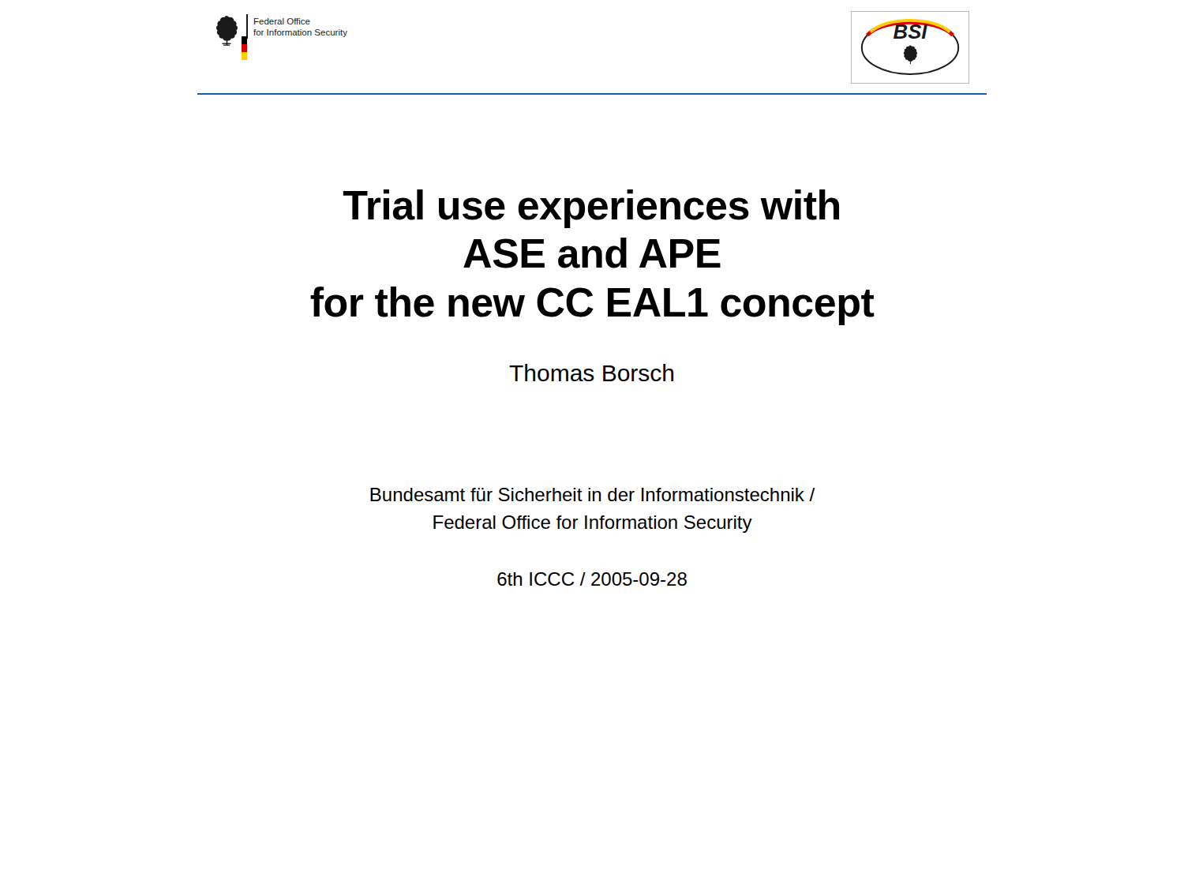Federal Office
for Information Security
BSI
Trial use experiences with
ASE and APE
for the new CC EAL1 concept
Thomas Borsch
Bundesamt für Sicherheit in der Informationstechnik /
Federal Office for Information Security
6th ICCC / 2005-09-28